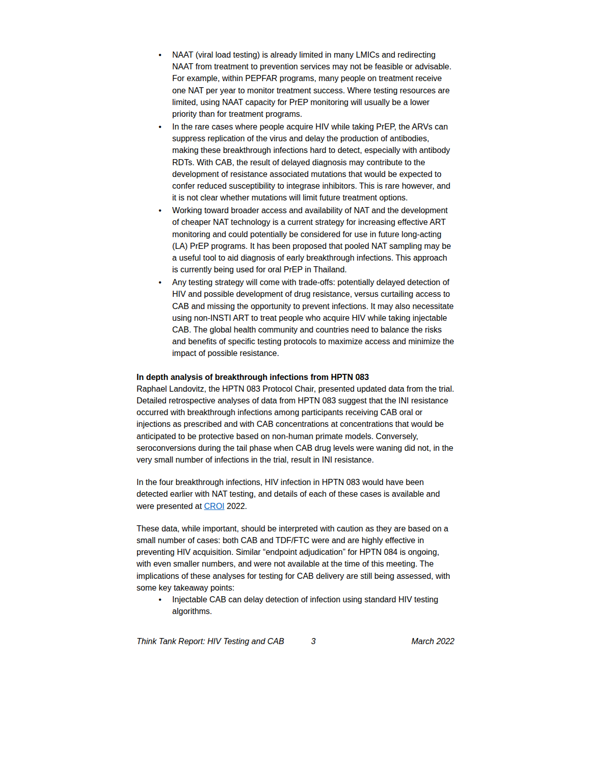NAAT (viral load testing) is already limited in many LMICs and redirecting NAAT from treatment to prevention services may not be feasible or advisable. For example, within PEPFAR programs, many people on treatment receive one NAT per year to monitor treatment success. Where testing resources are limited, using NAAT capacity for PrEP monitoring will usually be a lower priority than for treatment programs.
In the rare cases where people acquire HIV while taking PrEP, the ARVs can suppress replication of the virus and delay the production of antibodies, making these breakthrough infections hard to detect, especially with antibody RDTs. With CAB, the result of delayed diagnosis may contribute to the development of resistance associated mutations that would be expected to confer reduced susceptibility to integrase inhibitors. This is rare however, and it is not clear whether mutations will limit future treatment options.
Working toward broader access and availability of NAT and the development of cheaper NAT technology is a current strategy for increasing effective ART monitoring and could potentially be considered for use in future long-acting (LA) PrEP programs. It has been proposed that pooled NAT sampling may be a useful tool to aid diagnosis of early breakthrough infections. This approach is currently being used for oral PrEP in Thailand.
Any testing strategy will come with trade-offs: potentially delayed detection of HIV and possible development of drug resistance, versus curtailing access to CAB and missing the opportunity to prevent infections. It may also necessitate using non-INSTI ART to treat people who acquire HIV while taking injectable CAB. The global health community and countries need to balance the risks and benefits of specific testing protocols to maximize access and minimize the impact of possible resistance.
In depth analysis of breakthrough infections from HPTN 083
Raphael Landovitz, the HPTN 083 Protocol Chair, presented updated data from the trial. Detailed retrospective analyses of data from HPTN 083 suggest that the INI resistance occurred with breakthrough infections among participants receiving CAB oral or injections as prescribed and with CAB concentrations at concentrations that would be anticipated to be protective based on non-human primate models. Conversely, seroconversions during the tail phase when CAB drug levels were waning did not, in the very small number of infections in the trial, result in INI resistance.
In the four breakthrough infections, HIV infection in HPTN 083 would have been detected earlier with NAT testing, and details of each of these cases is available and were presented at CROI 2022.
These data, while important, should be interpreted with caution as they are based on a small number of cases: both CAB and TDF/FTC were and are highly effective in preventing HIV acquisition. Similar “endpoint adjudication” for HPTN 084 is ongoing, with even smaller numbers, and were not available at the time of this meeting. The implications of these analyses for testing for CAB delivery are still being assessed, with some key takeaway points:
Injectable CAB can delay detection of infection using standard HIV testing algorithms.
Think Tank Report: HIV Testing and CAB
3
March 2022